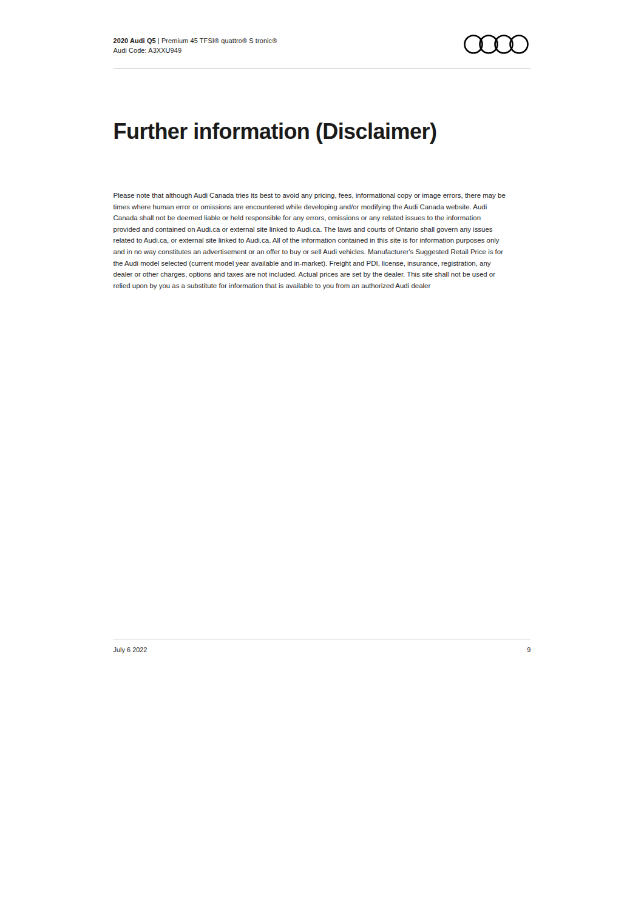2020 Audi Q5 | Premium 45 TFSI® quattro® S tronic®
Audi Code: A3XXU949
Further information (Disclaimer)
Please note that although Audi Canada tries its best to avoid any pricing, fees, informational copy or image errors, there may be times where human error or omissions are encountered while developing and/or modifying the Audi Canada website. Audi Canada shall not be deemed liable or held responsible for any errors, omissions or any related issues to the information provided and contained on Audi.ca or external site linked to Audi.ca. The laws and courts of Ontario shall govern any issues related to Audi.ca, or external site linked to Audi.ca. All of the information contained in this site is for information purposes only and in no way constitutes an advertisement or an offer to buy or sell Audi vehicles. Manufacturer's Suggested Retail Price is for the Audi model selected (current model year available and in-market). Freight and PDI, license, insurance, registration, any dealer or other charges, options and taxes are not included. Actual prices are set by the dealer. This site shall not be used or relied upon by you as a substitute for information that is available to you from an authorized Audi dealer
July 6 2022 9